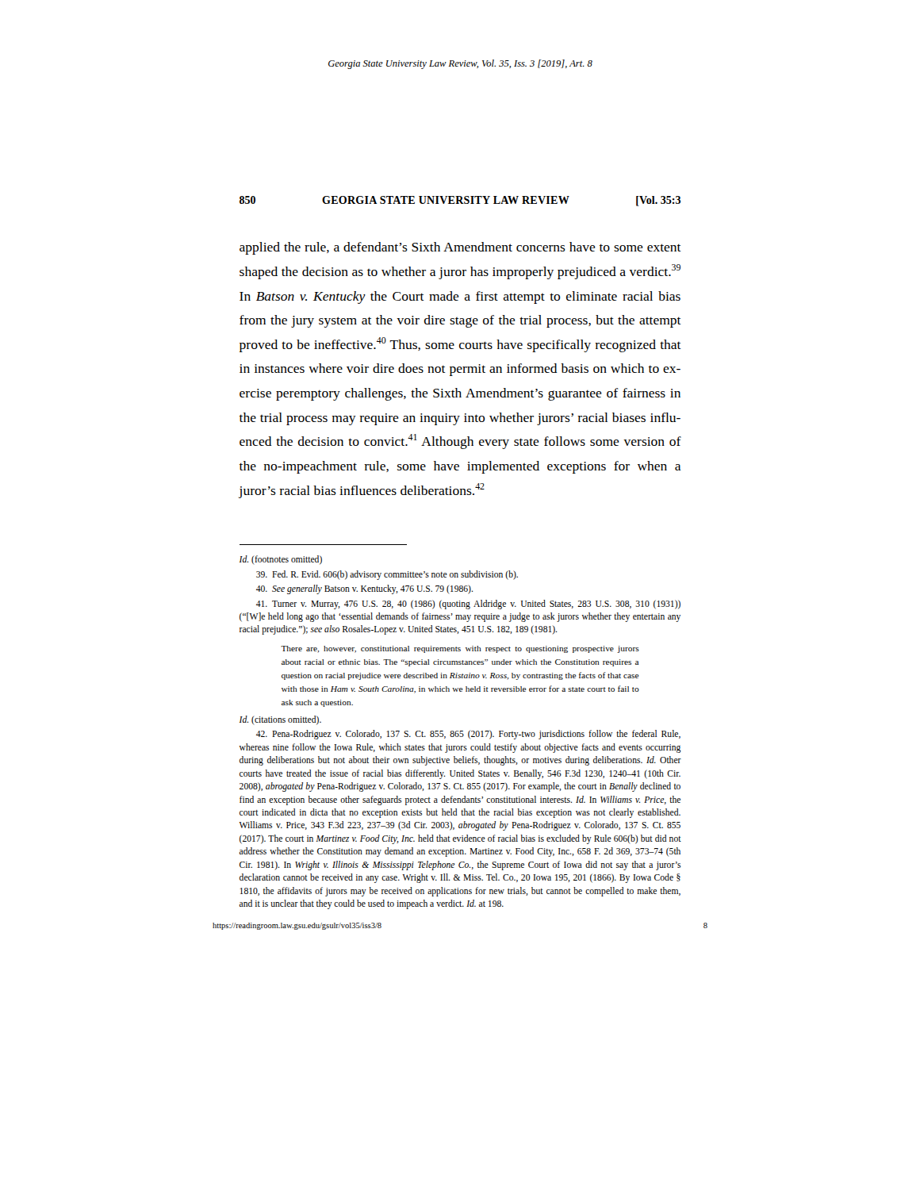Georgia State University Law Review, Vol. 35, Iss. 3 [2019], Art. 8
850 GEORGIA STATE UNIVERSITY LAW REVIEW [Vol. 35:3
applied the rule, a defendant’s Sixth Amendment concerns have to some extent shaped the decision as to whether a juror has improperly prejudiced a verdict.39 In Batson v. Kentucky the Court made a first attempt to eliminate racial bias from the jury system at the voir dire stage of the trial process, but the attempt proved to be ineffective.40 Thus, some courts have specifically recognized that in instances where voir dire does not permit an informed basis on which to exercise peremptory challenges, the Sixth Amendment’s guarantee of fairness in the trial process may require an inquiry into whether jurors’ racial biases influenced the decision to convict.41 Although every state follows some version of the no-impeachment rule, some have implemented exceptions for when a juror’s racial bias influences deliberations.42
Id. (footnotes omitted)
39. Fed. R. Evid. 606(b) advisory committee’s note on subdivision (b).
40. See generally Batson v. Kentucky, 476 U.S. 79 (1986).
41. Turner v. Murray, 476 U.S. 28, 40 (1986) (quoting Aldridge v. United States, 283 U.S. 308, 310 (1931)) (“[W]e held long ago that ‘essential demands of fairness’ may require a judge to ask jurors whether they entertain any racial prejudice.”); see also Rosales-Lopez v. United States, 451 U.S. 182, 189 (1981).
There are, however, constitutional requirements with respect to questioning prospective jurors about racial or ethnic bias. The “special circumstances” under which the Constitution requires a question on racial prejudice were described in Ristaino v. Ross, by contrasting the facts of that case with those in Ham v. South Carolina, in which we held it reversible error for a state court to fail to ask such a question.
Id. (citations omitted).
42. Pena-Rodriguez v. Colorado, 137 S. Ct. 855, 865 (2017). Forty-two jurisdictions follow the federal Rule, whereas nine follow the Iowa Rule, which states that jurors could testify about objective facts and events occurring during deliberations but not about their own subjective beliefs, thoughts, or motives during deliberations. Id. Other courts have treated the issue of racial bias differently. United States v. Benally, 546 F.3d 1230, 1240–41 (10th Cir. 2008), abrogated by Pena-Rodriguez v. Colorado, 137 S. Ct. 855 (2017). For example, the court in Benally declined to find an exception because other safeguards protect a defendants’ constitutional interests. Id. In Williams v. Price, the court indicated in dicta that no exception exists but held that the racial bias exception was not clearly established. Williams v. Price, 343 F.3d 223, 237–39 (3d Cir. 2003), abrogated by Pena-Rodriguez v. Colorado, 137 S. Ct. 855 (2017). The court in Martinez v. Food City, Inc. held that evidence of racial bias is excluded by Rule 606(b) but did not address whether the Constitution may demand an exception. Martinez v. Food City, Inc., 658 F. 2d 369, 373–74 (5th Cir. 1981). In Wright v. Illinois & Mississippi Telephone Co., the Supreme Court of Iowa did not say that a juror’s declaration cannot be received in any case. Wright v. Ill. & Miss. Tel. Co., 20 Iowa 195, 201 (1866). By Iowa Code § 1810, the affidavits of jurors may be received on applications for new trials, but cannot be compelled to make them, and it is unclear that they could be used to impeach a verdict. Id. at 198.
https://readingroom.law.gsu.edu/gsulr/vol35/iss3/8 8